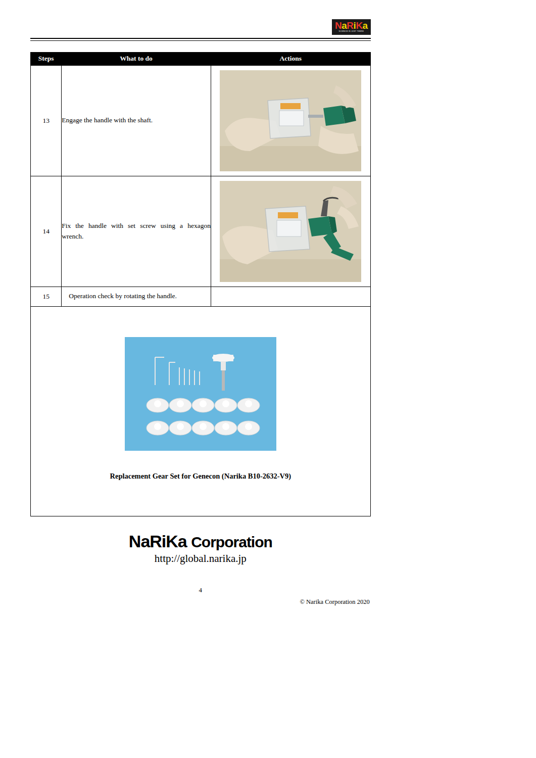NaRiKa
SCIENCE IS JUST THERE
| Steps | What to do | Actions |
| --- | --- | --- |
| 13 | Engage the handle with the shaft. | |
| 14 | Fix the handle with set screw using a hexagon wrench. | |
| 15 | Operation check by rotating the handle. | |
Replacement Gear Set for Genecon (Narika B10-2632-V9)
NaRiKa Corporation
http://global.narika.jp
4
© Narika Corporation 2020